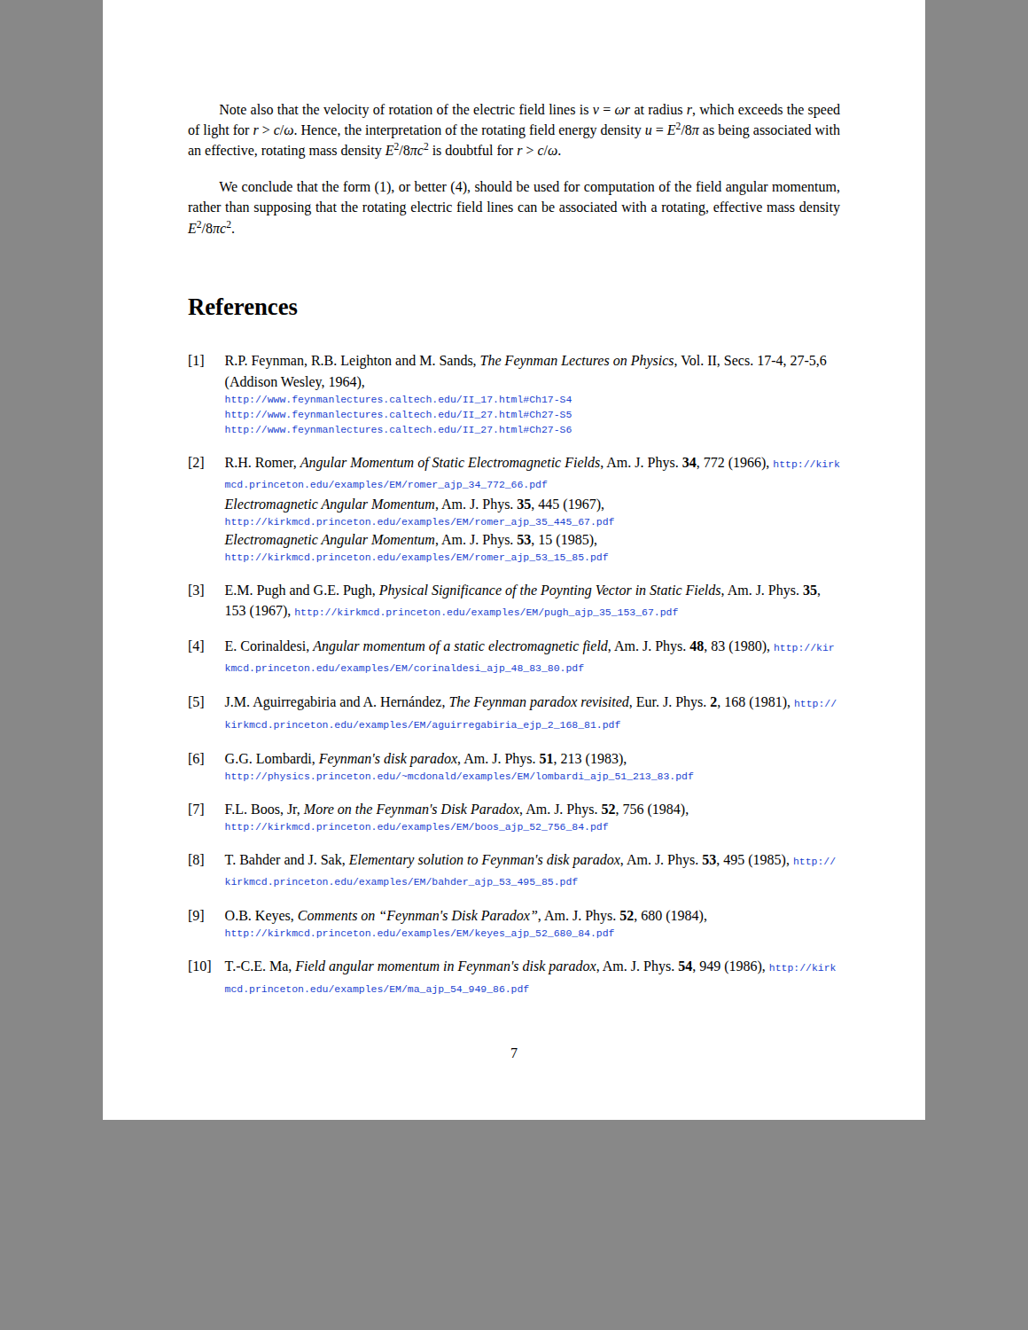Note also that the velocity of rotation of the electric field lines is v = ωr at radius r, which exceeds the speed of light for r > c/ω. Hence, the interpretation of the rotating field energy density u = E2/8π as being associated with an effective, rotating mass density E2/8πc2 is doubtful for r > c/ω.
We conclude that the form (1), or better (4), should be used for computation of the field angular momentum, rather than supposing that the rotating electric field lines can be associated with a rotating, effective mass density E2/8πc2.
References
[1] R.P. Feynman, R.B. Leighton and M. Sands, The Feynman Lectures on Physics, Vol. II, Secs. 17-4, 27-5,6 (Addison Wesley, 1964),
http://www.feynmanlectures.caltech.edu/II_17.html#Ch17-S4 http://www.feynmanlectures.caltech.edu/II_27.html#Ch27-S5 http://www.feynmanlectures.caltech.edu/II_27.html#Ch27-S6
[2] R.H. Romer, Angular Momentum of Static Electromagnetic Fields, Am. J. Phys. 34, 772 (1966), http://kirkmcd.princeton.edu/examples/EM/romer_ajp_34_772_66.pdf
Electromagnetic Angular Momentum, Am. J. Phys. 35, 445 (1967),
http://kirkmcd.princeton.edu/examples/EM/romer_ajp_35_445_67.pdf Electromagnetic Angular Momentum, Am. J. Phys. 53, 15 (1985),
http://kirkmcd.princeton.edu/examples/EM/romer_ajp_53_15_85.pdf
[3] E.M. Pugh and G.E. Pugh, Physical Significance of the Poynting Vector in Static Fields, Am. J. Phys. 35, 153 (1967), http://kirkmcd.princeton.edu/examples/EM/pugh_ajp_35_153_67.pdf
[4] E. Corinaldesi, Angular momentum of a static electromagnetic field, Am. J. Phys. 48, 83 (1980), http://kirkmcd.princeton.edu/examples/EM/corinaldesi_ajp_48_83_80.pdf
[5] J.M. Aguirregabiria and A. Hernández, The Feynman paradox revisited, Eur. J. Phys. 2, 168 (1981), http://kirkmcd.princeton.edu/examples/EM/aguirregabiria_ejp_2_168_81.pdf
[6] G.G. Lombardi, Feynman's disk paradox, Am. J. Phys. 51, 213 (1983),
http://physics.princeton.edu/~mcdonald/examples/EM/lombardi_ajp_51_213_83.pdf
[7] F.L. Boos, Jr, More on the Feynman's Disk Paradox, Am. J. Phys. 52, 756 (1984),
http://kirkmcd.princeton.edu/examples/EM/boos_ajp_52_756_84.pdf
[8] T. Bahder and J. Sak, Elementary solution to Feynman's disk paradox, Am. J. Phys. 53, 495 (1985), http://kirkmcd.princeton.edu/examples/EM/bahder_ajp_53_495_85.pdf
[9] O.B. Keyes, Comments on “Feynman's Disk Paradox”, Am. J. Phys. 52, 680 (1984),
http://kirkmcd.princeton.edu/examples/EM/keyes_ajp_52_680_84.pdf
[10] T.-C.E. Ma, Field angular momentum in Feynman's disk paradox, Am. J. Phys. 54, 949 (1986), http://kirkmcd.princeton.edu/examples/EM/ma_ajp_54_949_86.pdf
7